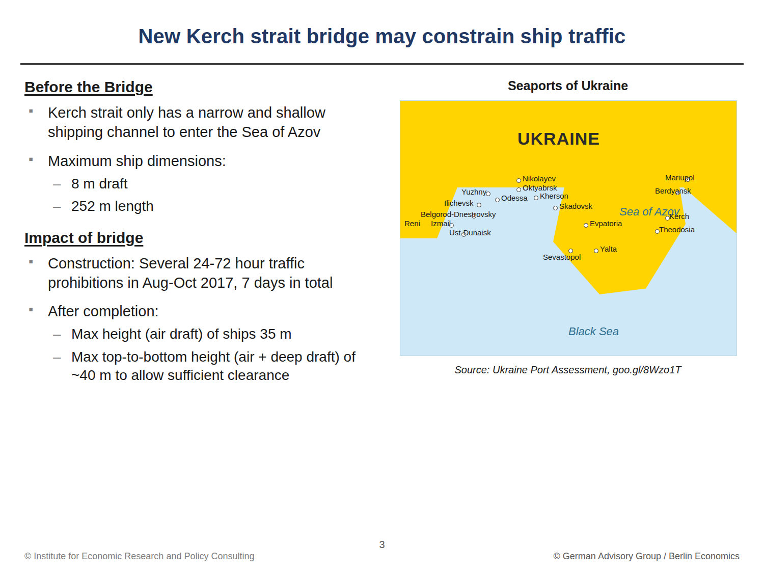New Kerch strait bridge may constrain ship traffic
Before the Bridge
Kerch strait only has a narrow and shallow shipping channel to enter the Sea of Azov
Maximum ship dimensions:
8 m draft
252 m length
Impact of bridge
Construction: Several 24-72 hour traffic prohibitions in Aug-Oct 2017, 7 days in total
After completion:
Max height (air draft) of ships 35 m
Max top-to-bottom height (air + deep draft) of ~40 m to allow sufficient clearance
Seaports of Ukraine
UKRAINE
Sea of Azov
Black Sea
Nikolayev
Oktyabrsk
Kherson
Yuzhny
Odessa
Ilichevsk
Belgorod-Dnestrovsky
Izmail
Reni
Ust-Dunaisk
Skadovsk
Mariupol
Berdyansk
Kerch
Theodosia
Evpatoria
Yalta
Sevastopol
Source: Ukraine Port Assessment, goo.gl/8Wzo1T
© Institute for Economic Research and Policy Consulting
3
© German Advisory Group / Berlin Economics